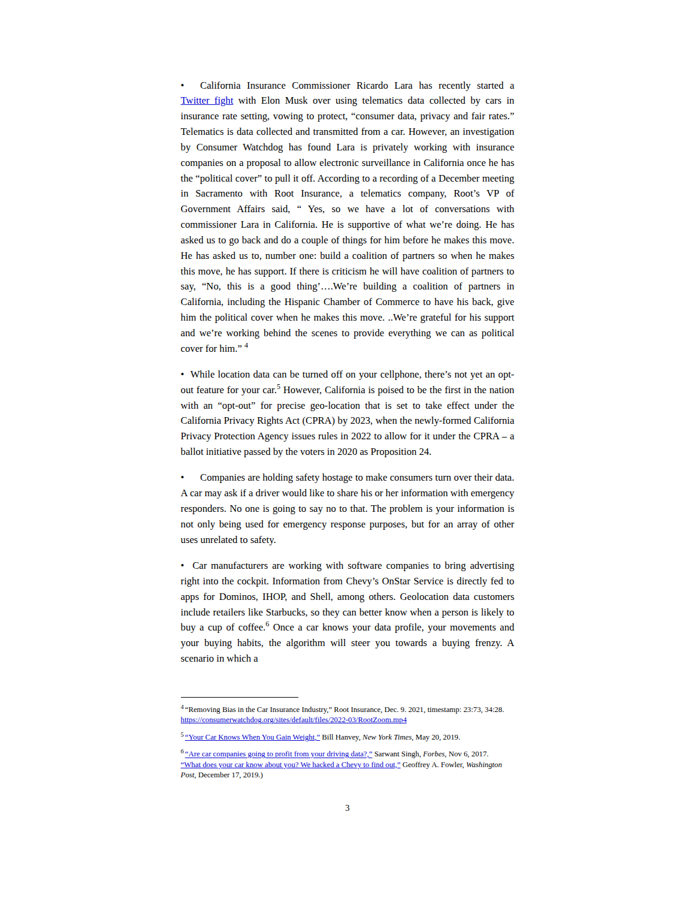• California Insurance Commissioner Ricardo Lara has recently started a Twitter fight with Elon Musk over using telematics data collected by cars in insurance rate setting, vowing to protect, “consumer data, privacy and fair rates.” Telematics is data collected and transmitted from a car. However, an investigation by Consumer Watchdog has found Lara is privately working with insurance companies on a proposal to allow electronic surveillance in California once he has the “political cover” to pull it off. According to a recording of a December meeting in Sacramento with Root Insurance, a telematics company, Root’s VP of Government Affairs said, “ Yes, so we have a lot of conversations with commissioner Lara in California. He is supportive of what we’re doing. He has asked us to go back and do a couple of things for him before he makes this move. He has asked us to, number one: build a coalition of partners so when he makes this move, he has support. If there is criticism he will have coalition of partners to say, “No, this is a good thing’….We’re building a coalition of partners in California, including the Hispanic Chamber of Commerce to have his back, give him the political cover when he makes this move. ..We’re grateful for his support and we’re working behind the scenes to provide everything we can as political cover for him.” 4
• While location data can be turned off on your cellphone, there’s not yet an opt-out feature for your car.5 However, California is poised to be the first in the nation with an “opt-out” for precise geo-location that is set to take effect under the California Privacy Rights Act (CPRA) by 2023, when the newly-formed California Privacy Protection Agency issues rules in 2022 to allow for it under the CPRA – a ballot initiative passed by the voters in 2020 as Proposition 24.
• Companies are holding safety hostage to make consumers turn over their data. A car may ask if a driver would like to share his or her information with emergency responders. No one is going to say no to that. The problem is your information is not only being used for emergency response purposes, but for an array of other uses unrelated to safety.
• Car manufacturers are working with software companies to bring advertising right into the cockpit. Information from Chevy’s OnStar Service is directly fed to apps for Dominos, IHOP, and Shell, among others. Geolocation data customers include retailers like Starbucks, so they can better know when a person is likely to buy a cup of coffee.6 Once a car knows your data profile, your movements and your buying habits, the algorithm will steer you towards a buying frenzy. A scenario in which a
4“Removing Bias in the Car Insurance Industry,” Root Insurance, Dec. 9. 2021, timestamp: 23:73, 34:28. https://consumerwatchdog.org/sites/default/files/2022-03/RootZoom.mp4
5“Your Car Knows When You Gain Weight,” Bill Hanvey, New York Times, May 20, 2019.
6“Are car companies going to profit from your driving data?,” Sarwant Singh, Forbes, Nov 6, 2017.
“What does your car know about you? We hacked a Chevy to find out,” Geoffrey A. Fowler, Washington Post, December 17, 2019.)
3